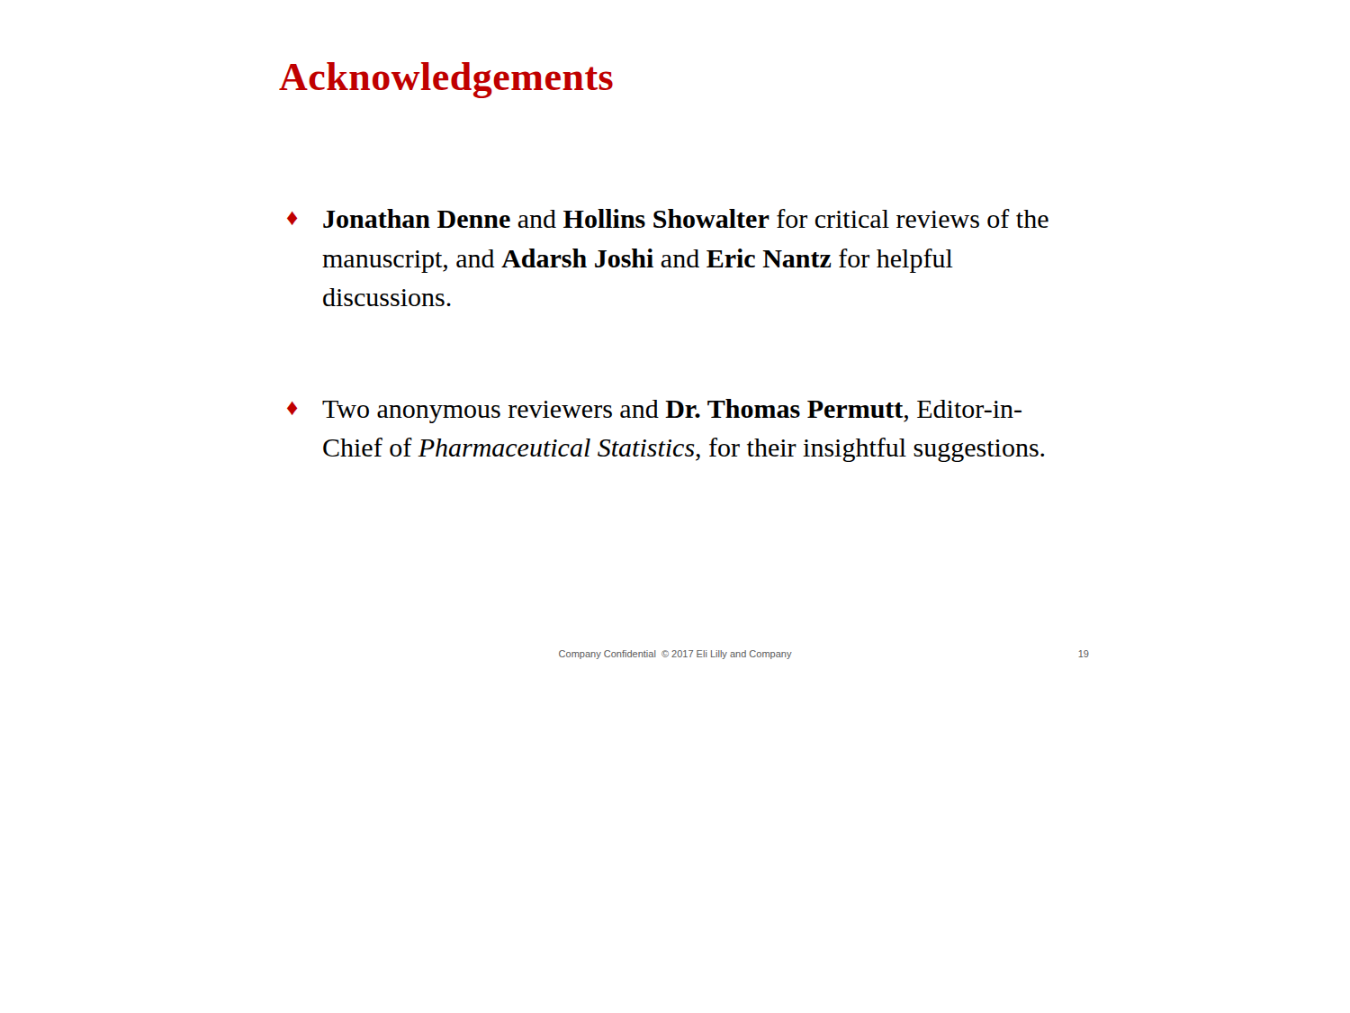Acknowledgements
Jonathan Denne and Hollins Showalter for critical reviews of the manuscript, and Adarsh Joshi and Eric Nantz for helpful discussions.
Two anonymous reviewers and Dr. Thomas Permutt, Editor-in-Chief of Pharmaceutical Statistics, for their insightful suggestions.
Company Confidential © 2017 Eli Lilly and Company
19